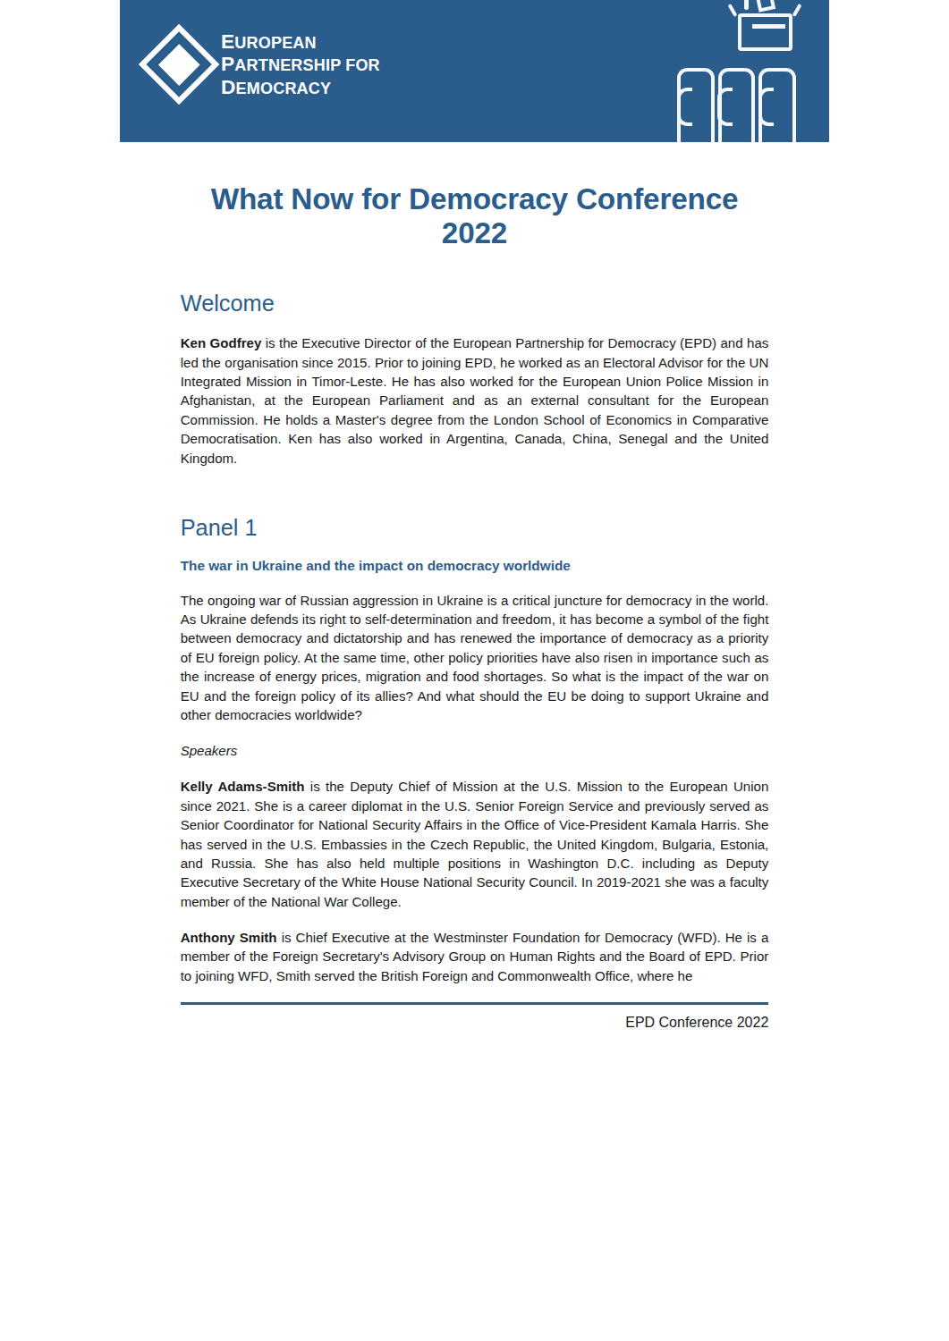EUROPEAN
PARTNERSHIP FOR
DEMOCRACY
What Now for Democracy Conference 2022
Welcome
Ken Godfrey is the Executive Director of the European Partnership for Democracy (EPD) and has led the organisation since 2015. Prior to joining EPD, he worked as an Electoral Advisor for the UN Integrated Mission in Timor-Leste. He has also worked for the European Union Police Mission in Afghanistan, at the European Parliament and as an external consultant for the European Commission. He holds a Master's degree from the London School of Economics in Comparative Democratisation. Ken has also worked in Argentina, Canada, China, Senegal and the United Kingdom.
Panel 1
The war in Ukraine and the impact on democracy worldwide
The ongoing war of Russian aggression in Ukraine is a critical juncture for democracy in the world. As Ukraine defends its right to self-determination and freedom, it has become a symbol of the fight between democracy and dictatorship and has renewed the importance of democracy as a priority of EU foreign policy. At the same time, other policy priorities have also risen in importance such as the increase of energy prices, migration and food shortages. So what is the impact of the war on EU and the foreign policy of its allies? And what should the EU be doing to support Ukraine and other democracies worldwide?
Speakers
Kelly Adams-Smith is the Deputy Chief of Mission at the U.S. Mission to the European Union since 2021. She is a career diplomat in the U.S. Senior Foreign Service and previously served as Senior Coordinator for National Security Affairs in the Office of Vice-President Kamala Harris. She has served in the U.S. Embassies in the Czech Republic, the United Kingdom, Bulgaria, Estonia, and Russia. She has also held multiple positions in Washington D.C. including as Deputy Executive Secretary of the White House National Security Council. In 2019-2021 she was a faculty member of the National War College.
Anthony Smith is Chief Executive at the Westminster Foundation for Democracy (WFD). He is a member of the Foreign Secretary's Advisory Group on Human Rights and the Board of EPD. Prior to joining WFD, Smith served the British Foreign and Commonwealth Office, where he
EPD Conference 2022